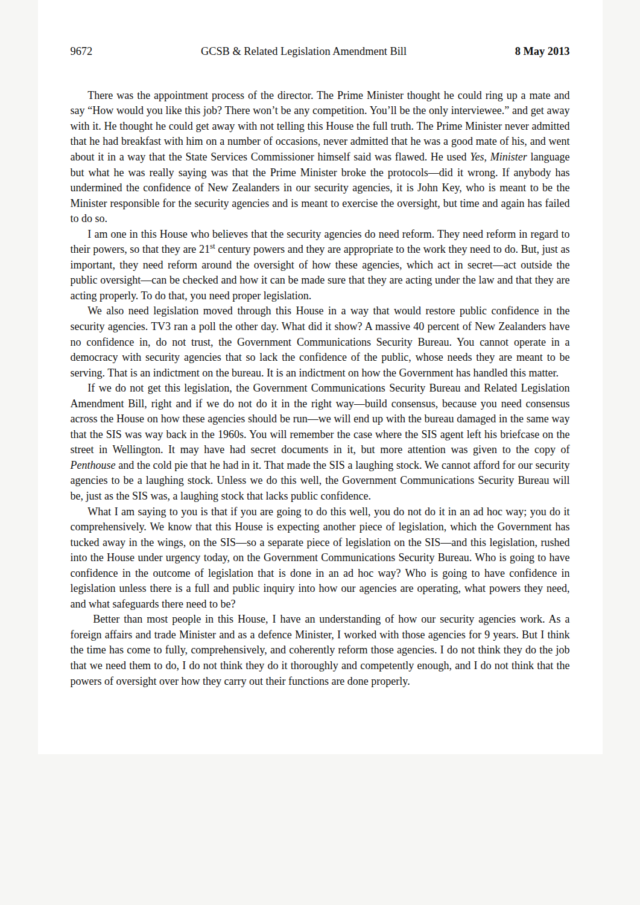9672 GCSB & Related Legislation Amendment Bill 8 May 2013
There was the appointment process of the director. The Prime Minister thought he could ring up a mate and say “How would you like this job? There won’t be any competition. You’ll be the only interviewee.” and get away with it. He thought he could get away with not telling this House the full truth. The Prime Minister never admitted that he had breakfast with him on a number of occasions, never admitted that he was a good mate of his, and went about it in a way that the State Services Commissioner himself said was flawed. He used Yes, Minister language but what he was really saying was that the Prime Minister broke the protocols—did it wrong. If anybody has undermined the confidence of New Zealanders in our security agencies, it is John Key, who is meant to be the Minister responsible for the security agencies and is meant to exercise the oversight, but time and again has failed to do so.
I am one in this House who believes that the security agencies do need reform. They need reform in regard to their powers, so that they are 21st century powers and they are appropriate to the work they need to do. But, just as important, they need reform around the oversight of how these agencies, which act in secret—act outside the public oversight—can be checked and how it can be made sure that they are acting under the law and that they are acting properly. To do that, you need proper legislation.
We also need legislation moved through this House in a way that would restore public confidence in the security agencies. TV3 ran a poll the other day. What did it show? A massive 40 percent of New Zealanders have no confidence in, do not trust, the Government Communications Security Bureau. You cannot operate in a democracy with security agencies that so lack the confidence of the public, whose needs they are meant to be serving. That is an indictment on the bureau. It is an indictment on how the Government has handled this matter.
If we do not get this legislation, the Government Communications Security Bureau and Related Legislation Amendment Bill, right and if we do not do it in the right way—build consensus, because you need consensus across the House on how these agencies should be run—we will end up with the bureau damaged in the same way that the SIS was way back in the 1960s. You will remember the case where the SIS agent left his briefcase on the street in Wellington. It may have had secret documents in it, but more attention was given to the copy of Penthouse and the cold pie that he had in it. That made the SIS a laughing stock. We cannot afford for our security agencies to be a laughing stock. Unless we do this well, the Government Communications Security Bureau will be, just as the SIS was, a laughing stock that lacks public confidence.
What I am saying to you is that if you are going to do this well, you do not do it in an ad hoc way; you do it comprehensively. We know that this House is expecting another piece of legislation, which the Government has tucked away in the wings, on the SIS—so a separate piece of legislation on the SIS—and this legislation, rushed into the House under urgency today, on the Government Communications Security Bureau. Who is going to have confidence in the outcome of legislation that is done in an ad hoc way? Who is going to have confidence in legislation unless there is a full and public inquiry into how our agencies are operating, what powers they need, and what safeguards there need to be?
Better than most people in this House, I have an understanding of how our security agencies work. As a foreign affairs and trade Minister and as a defence Minister, I worked with those agencies for 9 years. But I think the time has come to fully, comprehensively, and coherently reform those agencies. I do not think they do the job that we need them to do, I do not think they do it thoroughly and competently enough, and I do not think that the powers of oversight over how they carry out their functions are done properly.